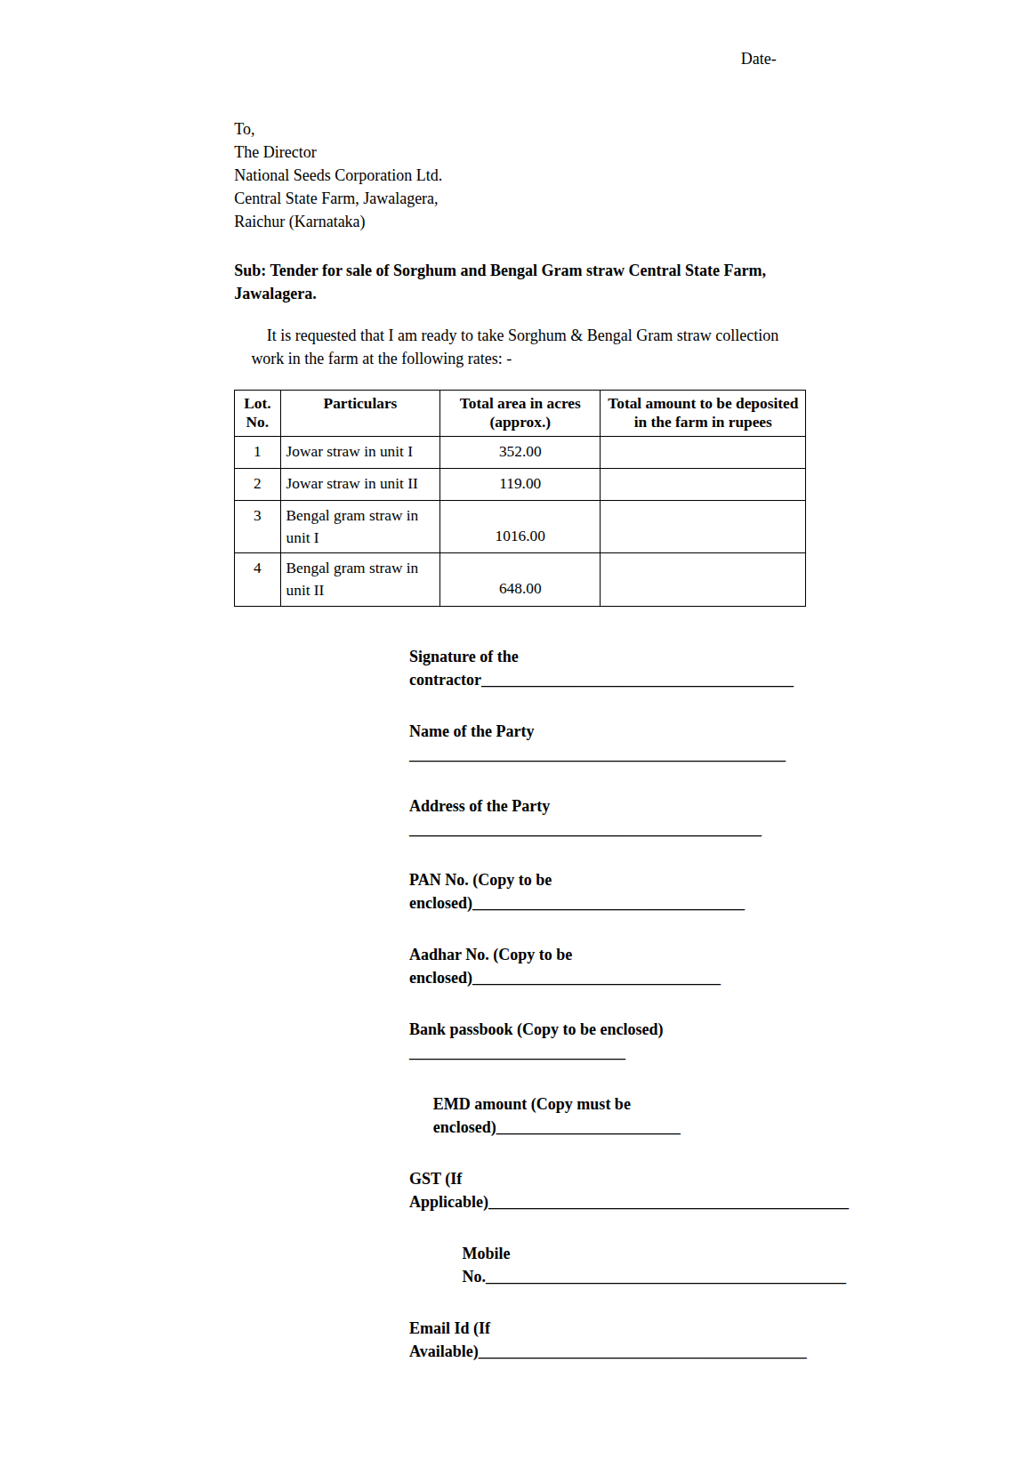Date-
To,
The Director
National Seeds Corporation Ltd.
Central State Farm, Jawalagera,
Raichur (Karnataka)
Sub: Tender for sale of Sorghum and Bengal Gram straw Central State Farm, Jawalagera.
It is requested that I am ready to take Sorghum & Bengal Gram straw collection work in the farm at the following rates: -
| Lot. No. | Particulars | Total area in acres (approx.) | Total amount to be deposited in the farm in rupees |
| --- | --- | --- | --- |
| 1 | Jowar straw in unit I | 352.00 | |
| 2 | Jowar straw in unit II | 119.00 | |
| 3 | Bengal gram straw in unit I | 1016.00 | |
| 4 | Bengal gram straw in unit II | 648.00 | |
Signature of the contractor_______________________________________
Name of the Party _______________________________________________
Address of the Party ____________________________________________
PAN No. (Copy to be enclosed)__________________________________
Aadhar No. (Copy to be enclosed)_______________________________
Bank passbook (Copy to be enclosed) ___________________________
EMD amount (Copy must be enclosed)_______________________
GST (If Applicable)_____________________________________________
Mobile No._____________________________________________
Email Id (If Available)_________________________________________